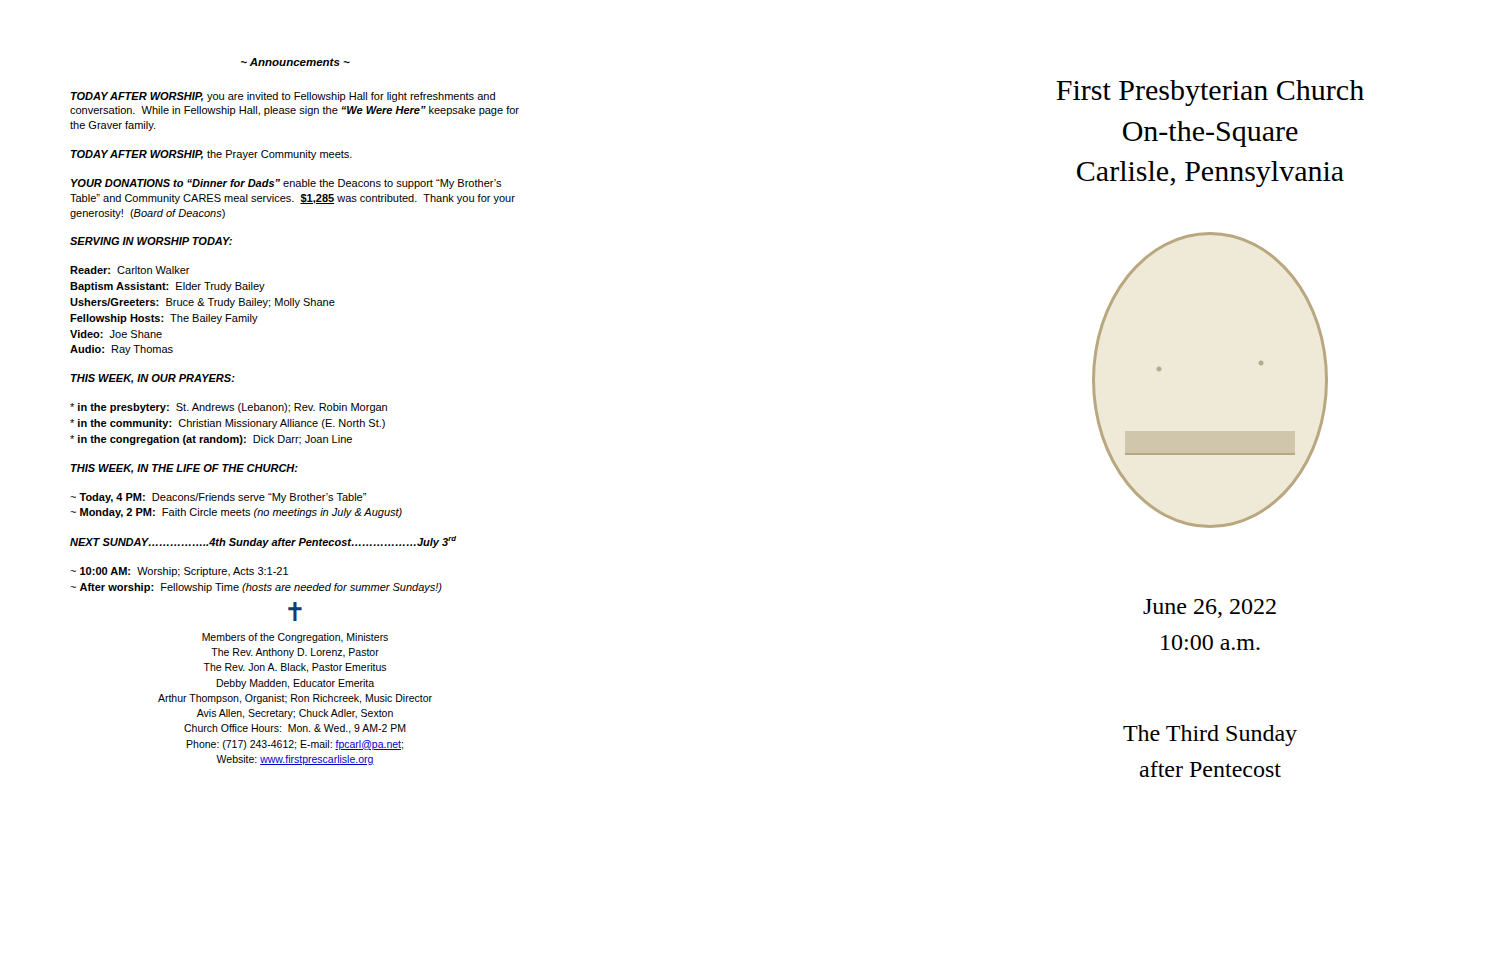~ Announcements ~
TODAY AFTER WORSHIP, you are invited to Fellowship Hall for light refreshments and conversation. While in Fellowship Hall, please sign the “We Were Here” keepsake page for the Graver family.
TODAY AFTER WORSHIP, the Prayer Community meets.
YOUR DONATIONS to “Dinner for Dads” enable the Deacons to support “My Brother’s Table” and Community CARES meal services. $1,285 was contributed. Thank you for your generosity! (Board of Deacons)
SERVING IN WORSHIP TODAY:
Reader: Carlton Walker
Baptism Assistant: Elder Trudy Bailey
Ushers/Greeters: Bruce & Trudy Bailey; Molly Shane
Fellowship Hosts: The Bailey Family
Video: Joe Shane
Audio: Ray Thomas
THIS WEEK, IN OUR PRAYERS:
* in the presbytery: St. Andrews (Lebanon); Rev. Robin Morgan
* in the community: Christian Missionary Alliance (E. North St.)
* in the congregation (at random): Dick Darr; Joan Line
THIS WEEK, IN THE LIFE OF THE CHURCH:
~ Today, 4 PM: Deacons/Friends serve “My Brother’s Table”
~ Monday, 2 PM: Faith Circle meets (no meetings in July & August)
NEXT SUNDAY……………..4th Sunday after Pentecost………………July 3rd
~ 10:00 AM: Worship; Scripture, Acts 3:1-21
~ After worship: Fellowship Time (hosts are needed for summer Sundays!)
✝
Members of the Congregation, Ministers
The Rev. Anthony D. Lorenz, Pastor
The Rev. Jon A. Black, Pastor Emeritus
Debby Madden, Educator Emerita
Arthur Thompson, Organist; Ron Richcreek, Music Director
Avis Allen, Secretary; Chuck Adler, Sexton
Church Office Hours: Mon. & Wed., 9 AM-2 PM
Phone: (717) 243-4612; E-mail: fpcarl@pa.net;
Website: www.firstprescarlisle.org
First Presbyterian Church
On-the-Square
Carlisle, Pennsylvania
June 26, 2022
10:00 a.m.
The Third Sunday
after Pentecost